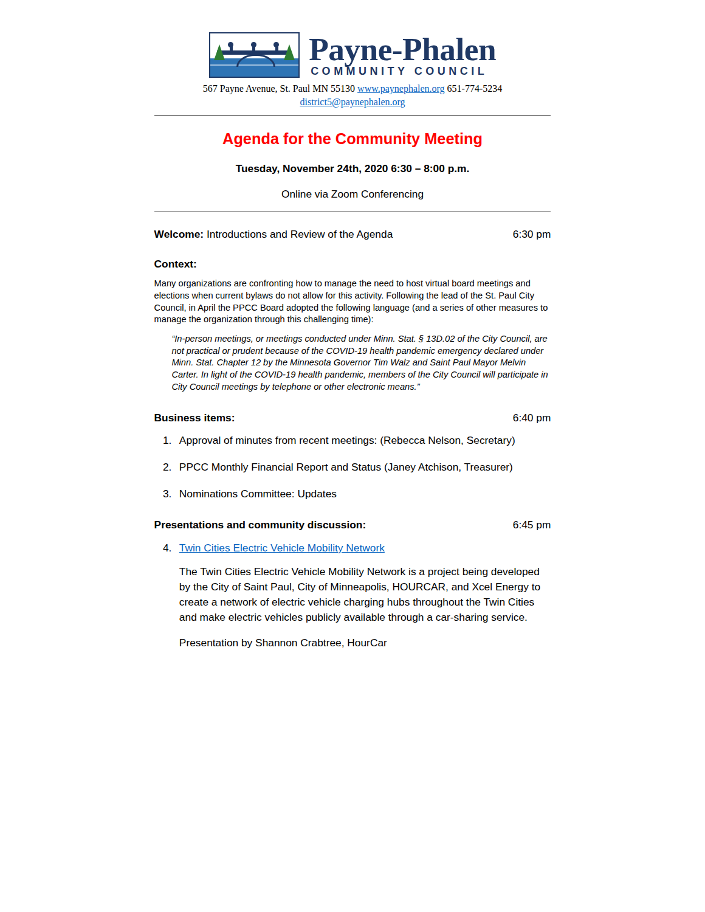Payne-Phalen
COMMUNITY COUNCIL
567 Payne Avenue, St. Paul MN 55130 www.paynephalen.org 651-774-5234
district5@paynephalen.org
Agenda for the Community Meeting
Tuesday, November 24th, 2020 6:30 – 8:00 p.m.
Online via Zoom Conferencing
Welcome: Introductions and Review of the Agenda
6:30 pm
Context:
Many organizations are confronting how to manage the need to host virtual board meetings and elections when current bylaws do not allow for this activity. Following the lead of the St. Paul City Council, in April the PPCC Board adopted the following language (and a series of other measures to manage the organization through this challenging time):
“In-person meetings, or meetings conducted under Minn. Stat. § 13D.02 of the City Council, are not practical or prudent because of the COVID-19 health pandemic emergency declared under Minn. Stat. Chapter 12 by the Minnesota Governor Tim Walz and Saint Paul Mayor Melvin Carter. In light of the COVID-19 health pandemic, members of the City Council will participate in City Council meetings by telephone or other electronic means.”
Business items:
6:40 pm
Approval of minutes from recent meetings: (Rebecca Nelson, Secretary)
PPCC Monthly Financial Report and Status (Janey Atchison, Treasurer)
Nominations Committee: Updates
Presentations and community discussion:
6:45 pm
Twin Cities Electric Vehicle Mobility Network
The Twin Cities Electric Vehicle Mobility Network is a project being developed by the City of Saint Paul, City of Minneapolis, HOURCAR, and Xcel Energy to create a network of electric vehicle charging hubs throughout the Twin Cities and make electric vehicles publicly available through a car-sharing service.
Presentation by Shannon Crabtree, HourCar